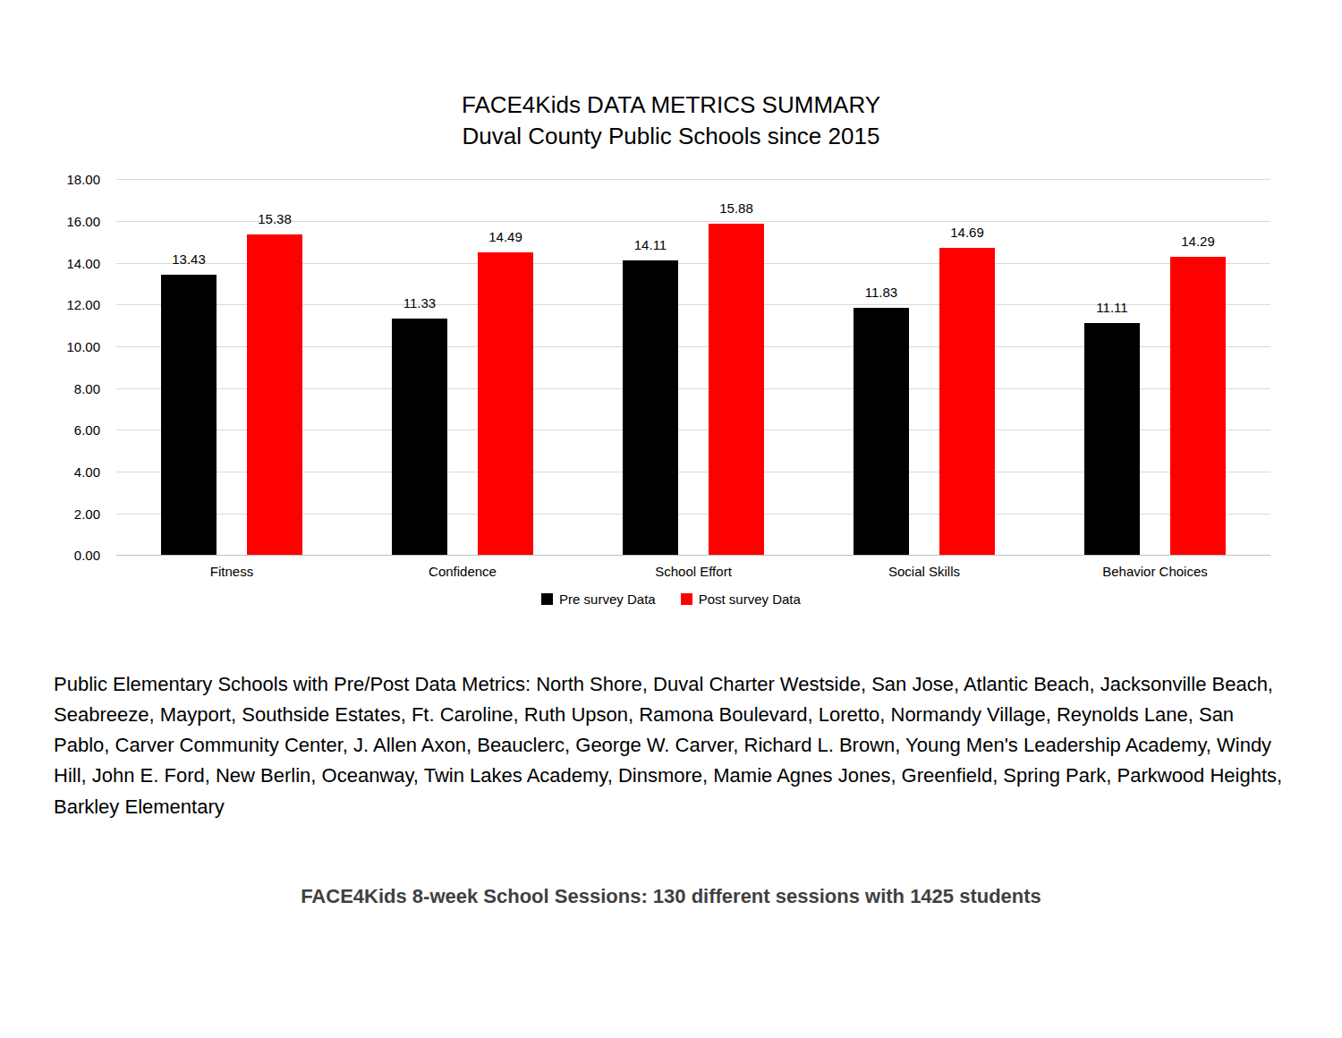FACE4Kids DATA METRICS SUMMARY
Duval County Public Schools since 2015
18.00 16.00 14.00 12.00 10.00 8.00 6.00 4.00 2.00 0.00
13.43
15.38
11.33
14.49
14.11
15.88
11.83
14.69
11.11
14.29
Fitness Confidence School Effort Social Skills Behavior Choices
Pre survey Data
Post survey Data
Public Elementary Schools with Pre/Post Data Metrics: North Shore, Duval Charter Westside, San Jose, Atlantic Beach, Jacksonville Beach, Seabreeze, Mayport, Southside Estates, Ft. Caroline, Ruth Upson, Ramona Boulevard, Loretto, Normandy Village, Reynolds Lane, San Pablo, Carver Community Center, J. Allen Axon, Beauclerc, George W. Carver, Richard L. Brown, Young Men's Leadership Academy, Windy Hill, John E. Ford, New Berlin, Oceanway, Twin Lakes Academy, Dinsmore, Mamie Agnes Jones, Greenfield, Spring Park, Parkwood Heights, Barkley Elementary
FACE4Kids 8-week School Sessions: 130 different sessions with 1425 students